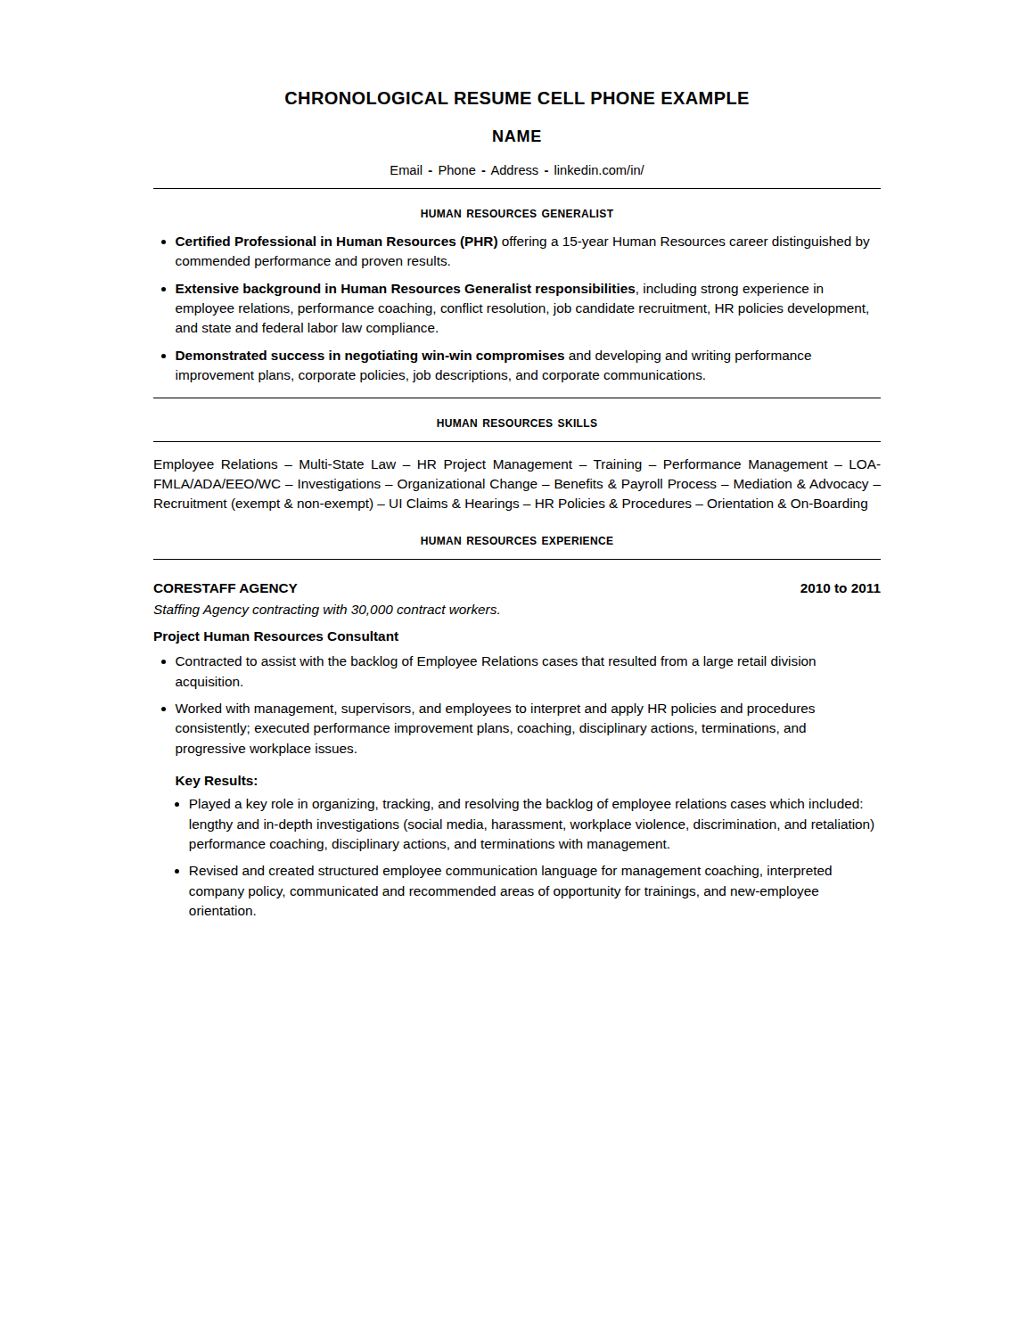CHRONOLOGICAL RESUME CELL PHONE EXAMPLE
Name
Email - Phone - Address - linkedin.com/in/
Human Resources Generalist
Certified Professional in Human Resources (PHR) offering a 15-year Human Resources career distinguished by commended performance and proven results.
Extensive background in Human Resources Generalist responsibilities, including strong experience in employee relations, performance coaching, conflict resolution, job candidate recruitment, HR policies development, and state and federal labor law compliance.
Demonstrated success in negotiating win-win compromises and developing and writing performance improvement plans, corporate policies, job descriptions, and corporate communications.
Human Resources Skills
Employee Relations – Multi-State Law – HR Project Management – Training – Performance Management – LOA-FMLA/ADA/EEO/WC – Investigations – Organizational Change – Benefits & Payroll Process – Mediation & Advocacy – Recruitment (exempt & non-exempt) – UI Claims & Hearings – HR Policies & Procedures – Orientation & On-Boarding
Human Resources Experience
CORESTAFF AGENCY 2010 to 2011
Staffing Agency contracting with 30,000 contract workers.
Project Human Resources Consultant
Contracted to assist with the backlog of Employee Relations cases that resulted from a large retail division acquisition.
Worked with management, supervisors, and employees to interpret and apply HR policies and procedures consistently; executed performance improvement plans, coaching, disciplinary actions, terminations, and progressive workplace issues.
Key Results:
Played a key role in organizing, tracking, and resolving the backlog of employee relations cases which included: lengthy and in-depth investigations (social media, harassment, workplace violence, discrimination, and retaliation) performance coaching, disciplinary actions, and terminations with management.
Revised and created structured employee communication language for management coaching, interpreted company policy, communicated and recommended areas of opportunity for trainings, and new-employee orientation.